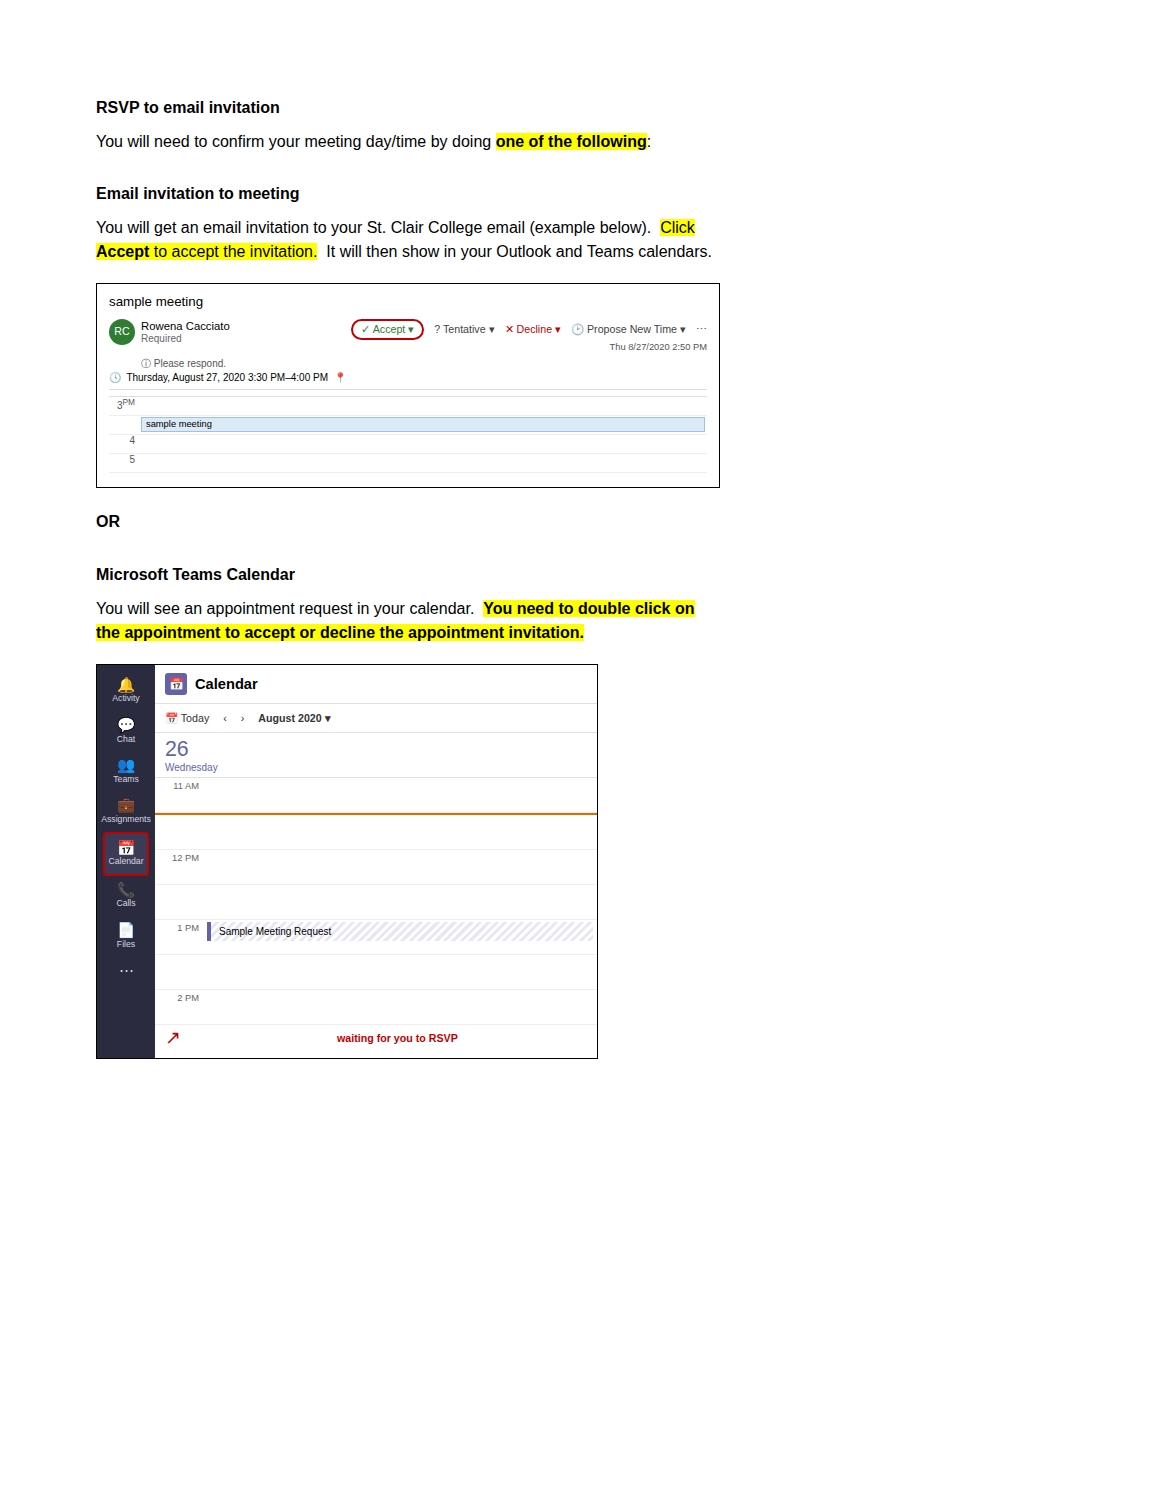RSVP to email invitation
You will need to confirm your meeting day/time by doing one of the following:
Email invitation to meeting
You will get an email invitation to your St. Clair College email (example below). Click Accept to accept the invitation. It will then show in your Outlook and Teams calendars.
sample meeting
RC
Rowena Cacciato
Required
✓ Accept ▾ ? Tentative ▾ ✕ Decline ▾ 🕑 Propose New Time ▾ ⋯
Thu 8/27/2020 2:50 PM
ⓘ Please respond.
🕓 Thursday, August 27, 2020 3:30 PM–4:00 PM 📍
3PM
sample meeting
4
5
OR
Microsoft Teams Calendar
You will see an appointment request in your calendar. You need to double click on the appointment to accept or decline the appointment invitation.
🔔Activity
💬Chat
👥Teams
💼Assignments
📅Calendar
📞Calls
📄Files
⋯
📅
Calendar
📅 Today ‹ › August 2020 ▾
26
Wednesday
11 AM
12 PM
1 PM
Sample Meeting Request
2 PM
↗ waiting for you to RSVP